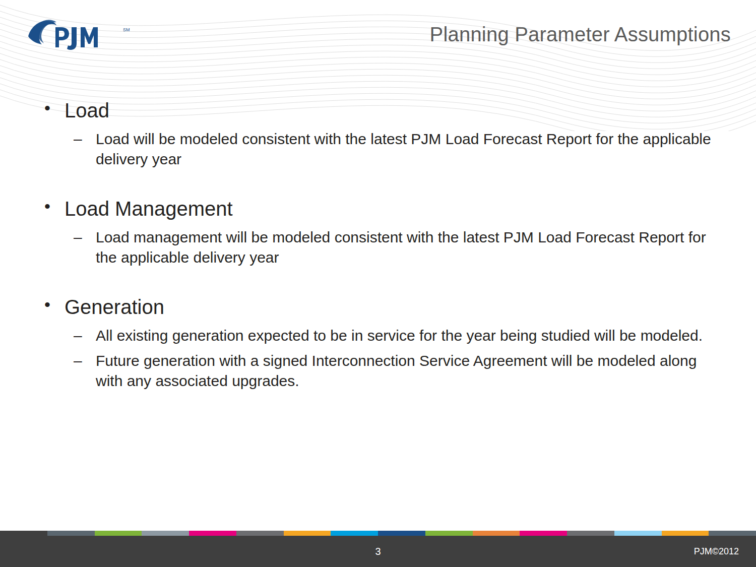SM
Planning Parameter Assumptions
Load
Load will be modeled consistent with the latest PJM Load Forecast Report for the applicable delivery year
Load Management
Load management will be modeled consistent with the latest PJM Load Forecast Report for the applicable delivery year
Generation
All existing generation expected to be in service for the year being studied will be modeled.
Future generation with a signed Interconnection Service Agreement will be modeled along with any associated upgrades.
3 PJM©2012